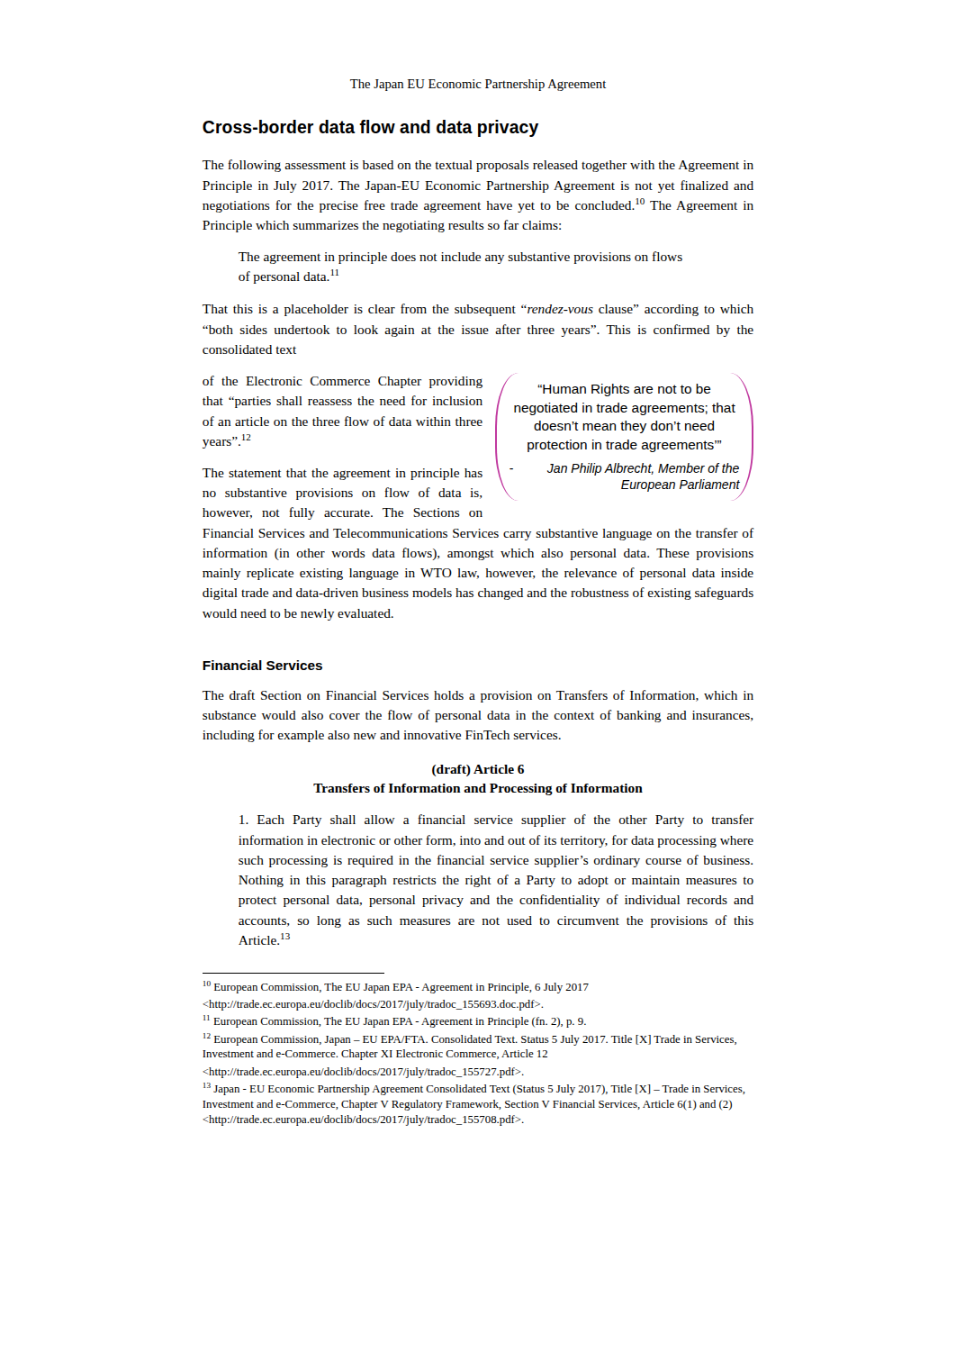The Japan EU Economic Partnership Agreement
Cross-border data flow and data privacy
The following assessment is based on the textual proposals released together with the Agreement in Principle in July 2017. The Japan-EU Economic Partnership Agreement is not yet finalized and negotiations for the precise free trade agreement have yet to be concluded.10 The Agreement in Principle which summarizes the negotiating results so far claims:
The agreement in principle does not include any substantive provisions on flows
of personal data.11
That this is a placeholder is clear from the subsequent “rendez-vous clause” according to which “both sides undertook to look again at the issue after three years”. This is confirmed by the consolidated text
“Human Rights are not to be negotiated in trade agreements; that doesn’t mean they don’t need protection in trade agreements’”
- Jan Philip Albrecht, Member of the European Parliament
of the Electronic Commerce Chapter providing that “parties shall reassess the need for inclusion of an article on the three flow of data within three years”.12
The statement that the agreement in principle has no substantive provisions on flow of data is, however, not fully accurate. The Sections on Financial Services and Telecommunications Services carry substantive language on the transfer of information (in other words data flows), amongst which also personal data. These provisions mainly replicate existing language in WTO law, however, the relevance of personal data inside digital trade and data-driven business models has changed and the robustness of existing safeguards would need to be newly evaluated.
Financial Services
The draft Section on Financial Services holds a provision on Transfers of Information, which in substance would also cover the flow of personal data in the context of banking and insurances, including for example also new and innovative FinTech services.
(draft) Article 6 Transfers of Information and Processing of Information
1. Each Party shall allow a financial service supplier of the other Party to transfer information in electronic or other form, into and out of its territory, for data processing where such processing is required in the financial service supplier’s ordinary course of business. Nothing in this paragraph restricts the right of a Party to adopt or maintain measures to protect personal data, personal privacy and the confidentiality of individual records and accounts, so long as such measures are not used to circumvent the provisions of this Article.13
10 European Commission, The EU Japan EPA - Agreement in Principle, 6 July 2017
<http://trade.ec.europa.eu/doclib/docs/2017/july/tradoc_155693.doc.pdf>.
11 European Commission, The EU Japan EPA - Agreement in Principle (fn. 2), p. 9.
12 European Commission, Japan – EU EPA/FTA. Consolidated Text. Status 5 July 2017. Title [X] Trade in Services, Investment and e-Commerce. Chapter XI Electronic Commerce, Article 12
<http://trade.ec.europa.eu/doclib/docs/2017/july/tradoc_155727.pdf>.
13 Japan - EU Economic Partnership Agreement Consolidated Text (Status 5 July 2017), Title [X] – Trade in Services, Investment and e-Commerce, Chapter V Regulatory Framework, Section V Financial Services, Article 6(1) and (2) <http://trade.ec.europa.eu/doclib/docs/2017/july/tradoc_155708.pdf>.